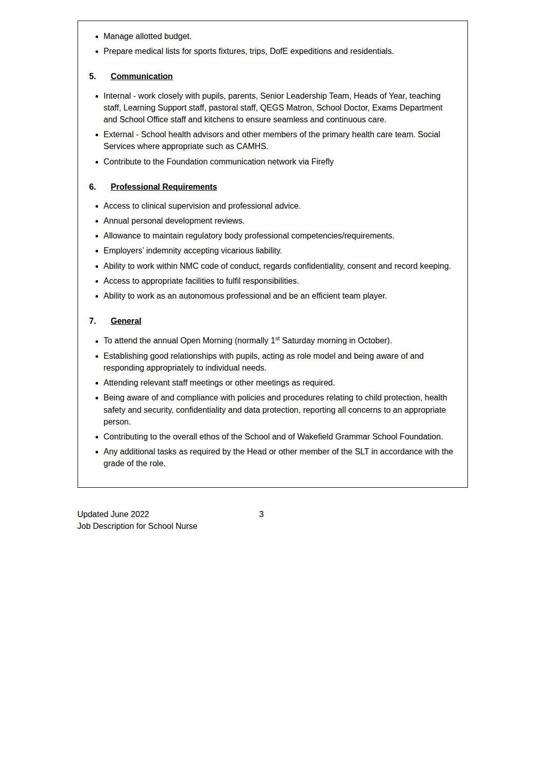Manage allotted budget.
Prepare medical lists for sports fixtures, trips, DofE expeditions and residentials.
5. Communication
Internal - work closely with pupils, parents, Senior Leadership Team, Heads of Year, teaching staff, Learning Support staff, pastoral staff, QEGS Matron, School Doctor, Exams Department and School Office staff and kitchens to ensure seamless and continuous care.
External - School health advisors and other members of the primary health care team. Social Services where appropriate such as CAMHS.
Contribute to the Foundation communication network via Firefly
6. Professional Requirements
Access to clinical supervision and professional advice.
Annual personal development reviews.
Allowance to maintain regulatory body professional competencies/requirements.
Employers’ indemnity accepting vicarious liability.
Ability to work within NMC code of conduct, regards confidentiality, consent and record keeping.
Access to appropriate facilities to fulfil responsibilities.
Ability to work as an autonomous professional and be an efficient team player.
7. General
To attend the annual Open Morning (normally 1st Saturday morning in October).
Establishing good relationships with pupils, acting as role model and being aware of and responding appropriately to individual needs.
Attending relevant staff meetings or other meetings as required.
Being aware of and compliance with policies and procedures relating to child protection, health safety and security, confidentiality and data protection, reporting all concerns to an appropriate person.
Contributing to the overall ethos of the School and of Wakefield Grammar School Foundation.
Any additional tasks as required by the Head or other member of the SLT in accordance with the grade of the role.
Updated June 2022
Job Description for School Nurse
3